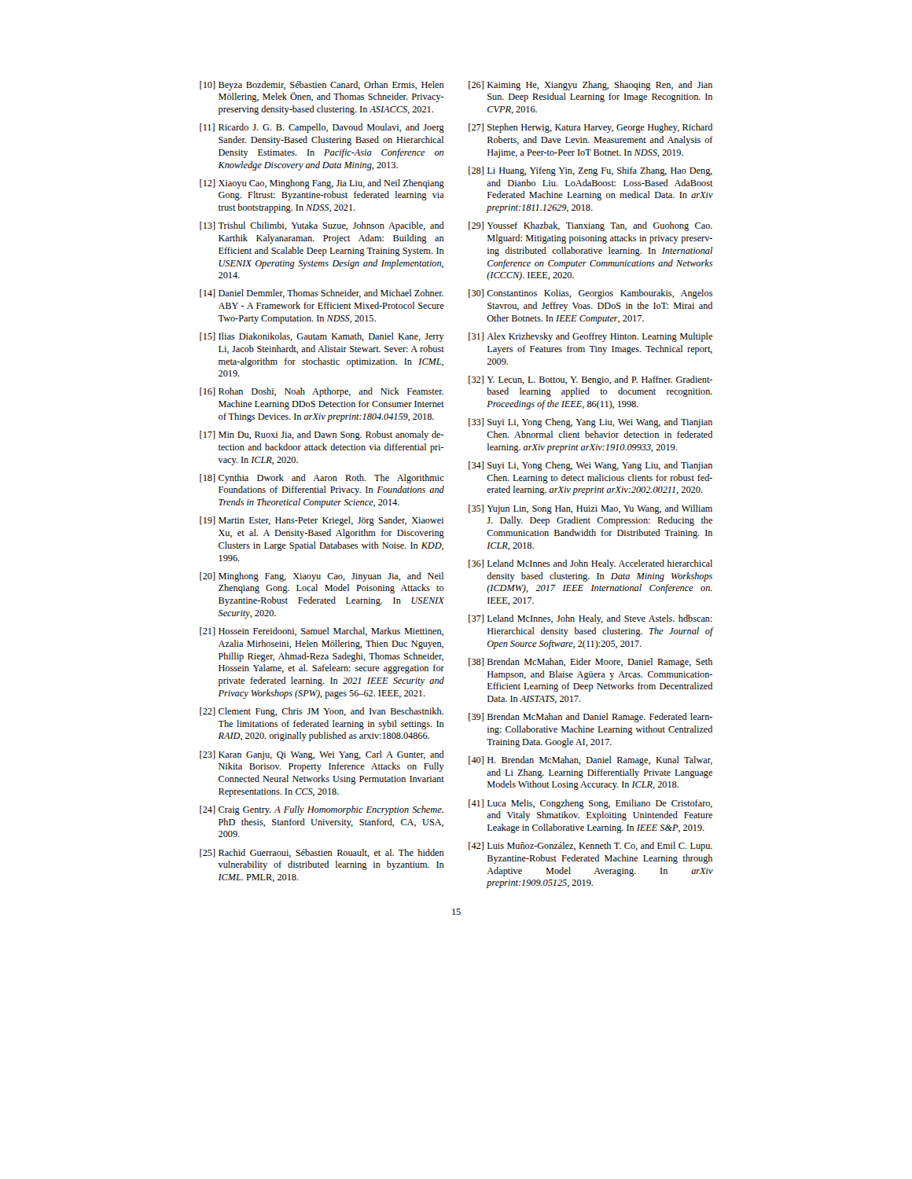[10] Beyza Bozdemir, Sébastien Canard, Orhan Ermis, Helen Möllering, Melek Önen, and Thomas Schneider. Privacy-preserving density-based clustering. In ASIACCS, 2021.
[11] Ricardo J. G. B. Campello, Davoud Moulavi, and Joerg Sander. Density-Based Clustering Based on Hierarchical Density Estimates. In Pacific-Asia Conference on Knowledge Discovery and Data Mining, 2013.
[12] Xiaoyu Cao, Minghong Fang, Jia Liu, and Neil Zhenqiang Gong. Fltrust: Byzantine-robust federated learning via trust bootstrapping. In NDSS, 2021.
[13] Trishul Chilimbi, Yutaka Suzue, Johnson Apacible, and Karthik Kalyanaraman. Project Adam: Building an Efficient and Scalable Deep Learning Training System. In USENIX Operating Systems Design and Implementation, 2014.
[14] Daniel Demmler, Thomas Schneider, and Michael Zohner. ABY - A Framework for Efficient Mixed-Protocol Secure Two-Party Computation. In NDSS, 2015.
[15] Ilias Diakonikolas, Gautam Kamath, Daniel Kane, Jerry Li, Jacob Steinhardt, and Alistair Stewart. Sever: A robust meta-algorithm for stochastic optimization. In ICML, 2019.
[16] Rohan Doshi, Noah Apthorpe, and Nick Feamster. Machine Learning DDoS Detection for Consumer Internet of Things Devices. In arXiv preprint:1804.04159, 2018.
[17] Min Du, Ruoxi Jia, and Dawn Song. Robust anomaly detection and backdoor attack detection via differential privacy. In ICLR, 2020.
[18] Cynthia Dwork and Aaron Roth. The Algorithmic Foundations of Differential Privacy. In Foundations and Trends in Theoretical Computer Science, 2014.
[19] Martin Ester, Hans-Peter Kriegel, Jörg Sander, Xiaowei Xu, et al. A Density-Based Algorithm for Discovering Clusters in Large Spatial Databases with Noise. In KDD, 1996.
[20] Minghong Fang, Xiaoyu Cao, Jinyuan Jia, and Neil Zhenqiang Gong. Local Model Poisoning Attacks to Byzantine-Robust Federated Learning. In USENIX Security, 2020.
[21] Hossein Fereidooni, Samuel Marchal, Markus Miettinen, Azalia Mirhoseini, Helen Möllering, Thien Duc Nguyen, Phillip Rieger, Ahmad-Reza Sadeghi, Thomas Schneider, Hossein Yalame, et al. Safelearn: secure aggregation for private federated learning. In 2021 IEEE Security and Privacy Workshops (SPW), pages 56–62. IEEE, 2021.
[22] Clement Fung, Chris JM Yoon, and Ivan Beschastnikh. The limitations of federated learning in sybil settings. In RAID, 2020. originally published as arxiv:1808.04866.
[23] Karan Ganju, Qi Wang, Wei Yang, Carl A Gunter, and Nikita Borisov. Property Inference Attacks on Fully Connected Neural Networks Using Permutation Invariant Representations. In CCS, 2018.
[24] Craig Gentry. A Fully Homomorphic Encryption Scheme. PhD thesis, Stanford University, Stanford, CA, USA, 2009.
[25] Rachid Guerraoui, Sébastien Rouault, et al. The hidden vulnerability of distributed learning in byzantium. In ICML. PMLR, 2018.
[26] Kaiming He, Xiangyu Zhang, Shaoqing Ren, and Jian Sun. Deep Residual Learning for Image Recognition. In CVPR, 2016.
[27] Stephen Herwig, Katura Harvey, George Hughey, Richard Roberts, and Dave Levin. Measurement and Analysis of Hajime, a Peer-to-Peer IoT Botnet. In NDSS, 2019.
[28] Li Huang, Yifeng Yin, Zeng Fu, Shifa Zhang, Hao Deng, and Dianbo Liu. LoAdaBoost: Loss-Based AdaBoost Federated Machine Learning on medical Data. In arXiv preprint:1811.12629, 2018.
[29] Youssef Khazbak, Tianxiang Tan, and Guohong Cao. Mlguard: Mitigating poisoning attacks in privacy preserving distributed collaborative learning. In International Conference on Computer Communications and Networks (ICCCN). IEEE, 2020.
[30] Constantinos Kolias, Georgios Kambourakis, Angelos Stavrou, and Jeffrey Voas. DDoS in the IoT: Mirai and Other Botnets. In IEEE Computer, 2017.
[31] Alex Krizhevsky and Geoffrey Hinton. Learning Multiple Layers of Features from Tiny Images. Technical report, 2009.
[32] Y. Lecun, L. Bottou, Y. Bengio, and P. Haffner. Gradient-based learning applied to document recognition. Proceedings of the IEEE, 86(11), 1998.
[33] Suyi Li, Yong Cheng, Yang Liu, Wei Wang, and Tianjian Chen. Abnormal client behavior detection in federated learning. arXiv preprint arXiv:1910.09933, 2019.
[34] Suyi Li, Yong Cheng, Wei Wang, Yang Liu, and Tianjian Chen. Learning to detect malicious clients for robust federated learning. arXiv preprint arXiv:2002.00211, 2020.
[35] Yujun Lin, Song Han, Huizi Mao, Yu Wang, and William J. Dally. Deep Gradient Compression: Reducing the Communication Bandwidth for Distributed Training. In ICLR, 2018.
[36] Leland McInnes and John Healy. Accelerated hierarchical density based clustering. In Data Mining Workshops (ICDMW), 2017 IEEE International Conference on. IEEE, 2017.
[37] Leland McInnes, John Healy, and Steve Astels. hdbscan: Hierarchical density based clustering. The Journal of Open Source Software, 2(11):205, 2017.
[38] Brendan McMahan, Eider Moore, Daniel Ramage, Seth Hampson, and Blaise Agüera y Arcas. Communication-Efficient Learning of Deep Networks from Decentralized Data. In AISTATS, 2017.
[39] Brendan McMahan and Daniel Ramage. Federated learning: Collaborative Machine Learning without Centralized Training Data. Google AI, 2017.
[40] H. Brendan McMahan, Daniel Ramage, Kunal Talwar, and Li Zhang. Learning Differentially Private Language Models Without Losing Accuracy. In ICLR, 2018.
[41] Luca Melis, Congzheng Song, Emiliano De Cristofaro, and Vitaly Shmatikov. Exploiting Unintended Feature Leakage in Collaborative Learning. In IEEE S&P, 2019.
[42] Luis Muñoz-González, Kenneth T. Co, and Emil C. Lupu. Byzantine-Robust Federated Machine Learning through Adaptive Model Averaging. In arXiv preprint:1909.05125, 2019.
15